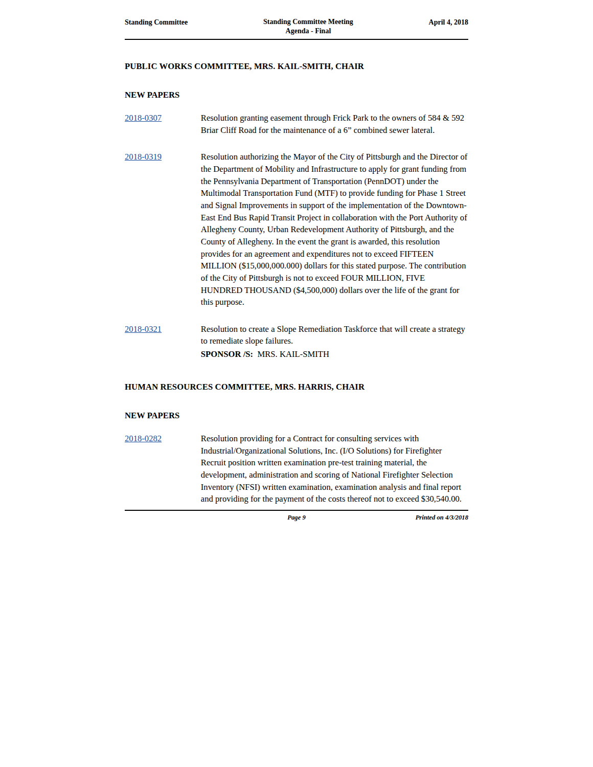Standing Committee
Standing Committee Meeting Agenda - Final
April 4, 2018
PUBLIC WORKS COMMITTEE, MRS. KAIL-SMITH, CHAIR
NEW PAPERS
| 2018-0307 | Resolution granting easement through Frick Park to the owners of 584 & 592 Briar Cliff Road for the maintenance of a 6” combined sewer lateral. |
| 2018-0319 | Resolution authorizing the Mayor of the City of Pittsburgh and the Director of the Department of Mobility and Infrastructure to apply for grant funding from the Pennsylvania Department of Transportation (PennDOT) under the Multimodal Transportation Fund (MTF) to provide funding for Phase 1 Street and Signal Improvements in support of the implementation of the Downtown-East End Bus Rapid Transit Project in collaboration with the Port Authority of Allegheny County, Urban Redevelopment Authority of Pittsburgh, and the County of Allegheny. In the event the grant is awarded, this resolution provides for an agreement and expenditures not to exceed FIFTEEN MILLION ($15,000,000.000) dollars for this stated purpose. The contribution of the City of Pittsburgh is not to exceed FOUR MILLION, FIVE HUNDRED THOUSAND ($4,500,000) dollars over the life of the grant for this purpose. |
| 2018-0321 | Resolution to create a Slope Remediation Taskforce that will create a strategy to remediate slope failures. SPONSOR /S: MRS. KAIL-SMITH |
HUMAN RESOURCES COMMITTEE, MRS. HARRIS, CHAIR
NEW PAPERS
| 2018-0282 | Resolution providing for a Contract for consulting services with Industrial/Organizational Solutions, Inc. (I/O Solutions) for Firefighter Recruit position written examination pre-test training material, the development, administration and scoring of National Firefighter Selection Inventory (NFSI) written examination, examination analysis and final report and providing for the payment of the costs thereof not to exceed $30,540.00. |
Page 9
Printed on 4/3/2018